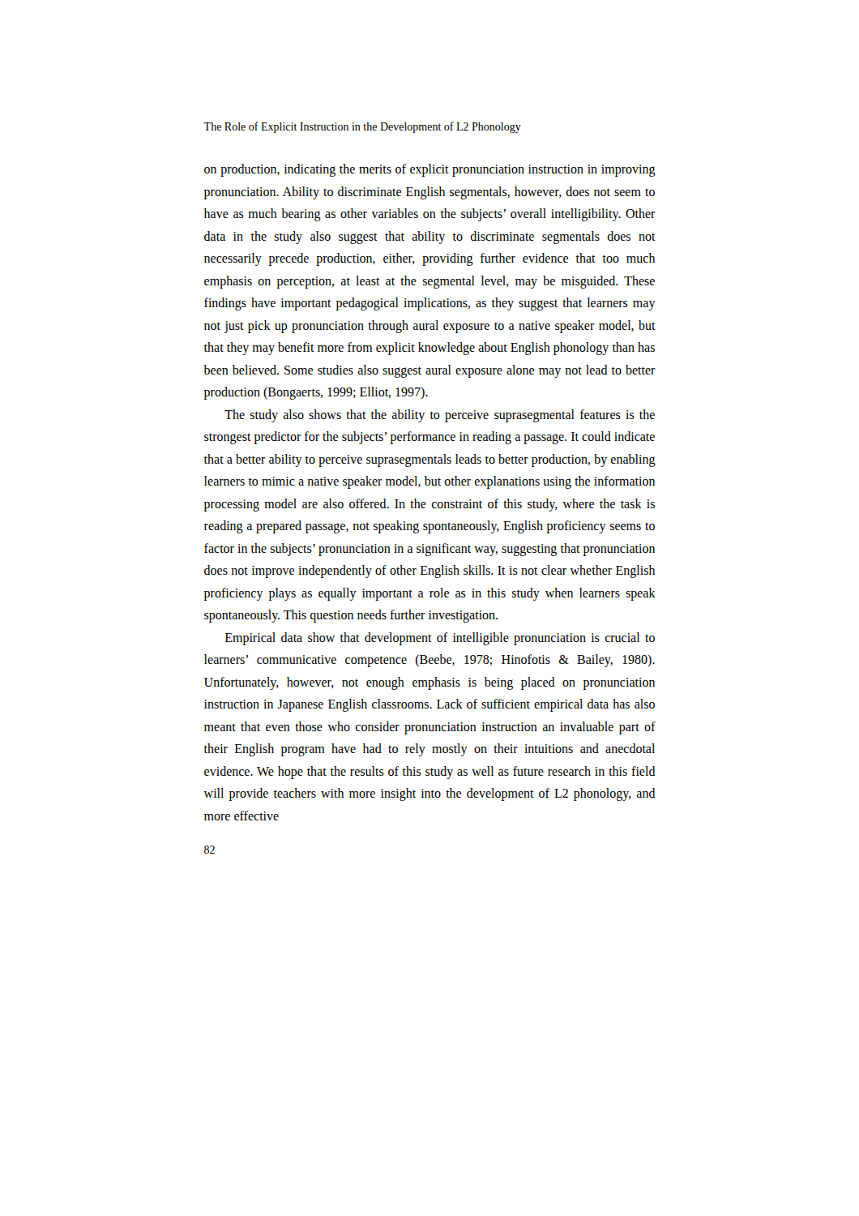The Role of Explicit Instruction in the Development of L2 Phonology
on production, indicating the merits of explicit pronunciation instruction in improving pronunciation. Ability to discriminate English segmentals, however, does not seem to have as much bearing as other variables on the subjects’ overall intelligibility. Other data in the study also suggest that ability to discriminate segmentals does not necessarily precede production, either, providing further evidence that too much emphasis on perception, at least at the segmental level, may be misguided. These findings have important pedagogical implications, as they suggest that learners may not just pick up pronunciation through aural exposure to a native speaker model, but that they may benefit more from explicit knowledge about English phonology than has been believed. Some studies also suggest aural exposure alone may not lead to better production (Bongaerts, 1999; Elliot, 1997).
The study also shows that the ability to perceive suprasegmental features is the strongest predictor for the subjects’ performance in reading a passage. It could indicate that a better ability to perceive suprasegmentals leads to better production, by enabling learners to mimic a native speaker model, but other explanations using the information processing model are also offered. In the constraint of this study, where the task is reading a prepared passage, not speaking spontaneously, English proficiency seems to factor in the subjects’ pronunciation in a significant way, suggesting that pronunciation does not improve independently of other English skills. It is not clear whether English proficiency plays as equally important a role as in this study when learners speak spontaneously. This question needs further investigation.
Empirical data show that development of intelligible pronunciation is crucial to learners’ communicative competence (Beebe, 1978; Hinofotis & Bailey, 1980). Unfortunately, however, not enough emphasis is being placed on pronunciation instruction in Japanese English classrooms. Lack of sufficient empirical data has also meant that even those who consider pronunciation instruction an invaluable part of their English program have had to rely mostly on their intuitions and anecdotal evidence. We hope that the results of this study as well as future research in this field will provide teachers with more insight into the development of L2 phonology, and more effective
82